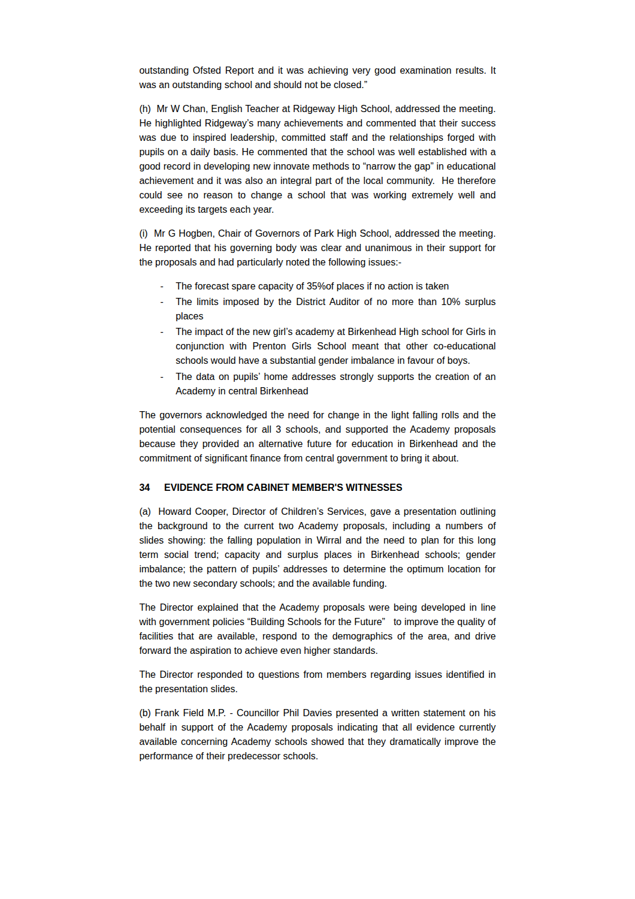outstanding Ofsted Report and it was achieving very good examination results. It was an outstanding school and should not be closed.”
(h) Mr W Chan, English Teacher at Ridgeway High School, addressed the meeting. He highlighted Ridgeway’s many achievements and commented that their success was due to inspired leadership, committed staff and the relationships forged with pupils on a daily basis. He commented that the school was well established with a good record in developing new innovate methods to “narrow the gap” in educational achievement and it was also an integral part of the local community. He therefore could see no reason to change a school that was working extremely well and exceeding its targets each year.
(i) Mr G Hogben, Chair of Governors of Park High School, addressed the meeting. He reported that his governing body was clear and unanimous in their support for the proposals and had particularly noted the following issues:-
The forecast spare capacity of 35%of places if no action is taken
The limits imposed by the District Auditor of no more than 10% surplus places
The impact of the new girl’s academy at Birkenhead High school for Girls in conjunction with Prenton Girls School meant that other co-educational schools would have a substantial gender imbalance in favour of boys.
The data on pupils’ home addresses strongly supports the creation of an Academy in central Birkenhead
The governors acknowledged the need for change in the light falling rolls and the potential consequences for all 3 schools, and supported the Academy proposals because they provided an alternative future for education in Birkenhead and the commitment of significant finance from central government to bring it about.
34 Evidence from Cabinet Member's Witnesses
(a) Howard Cooper, Director of Children’s Services, gave a presentation outlining the background to the current two Academy proposals, including a numbers of slides showing: the falling population in Wirral and the need to plan for this long term social trend; capacity and surplus places in Birkenhead schools; gender imbalance; the pattern of pupils’ addresses to determine the optimum location for the two new secondary schools; and the available funding.
The Director explained that the Academy proposals were being developed in line with government policies “Building Schools for the Future” to improve the quality of facilities that are available, respond to the demographics of the area, and drive forward the aspiration to achieve even higher standards.
The Director responded to questions from members regarding issues identified in the presentation slides.
(b) Frank Field M.P. - Councillor Phil Davies presented a written statement on his behalf in support of the Academy proposals indicating that all evidence currently available concerning Academy schools showed that they dramatically improve the performance of their predecessor schools.